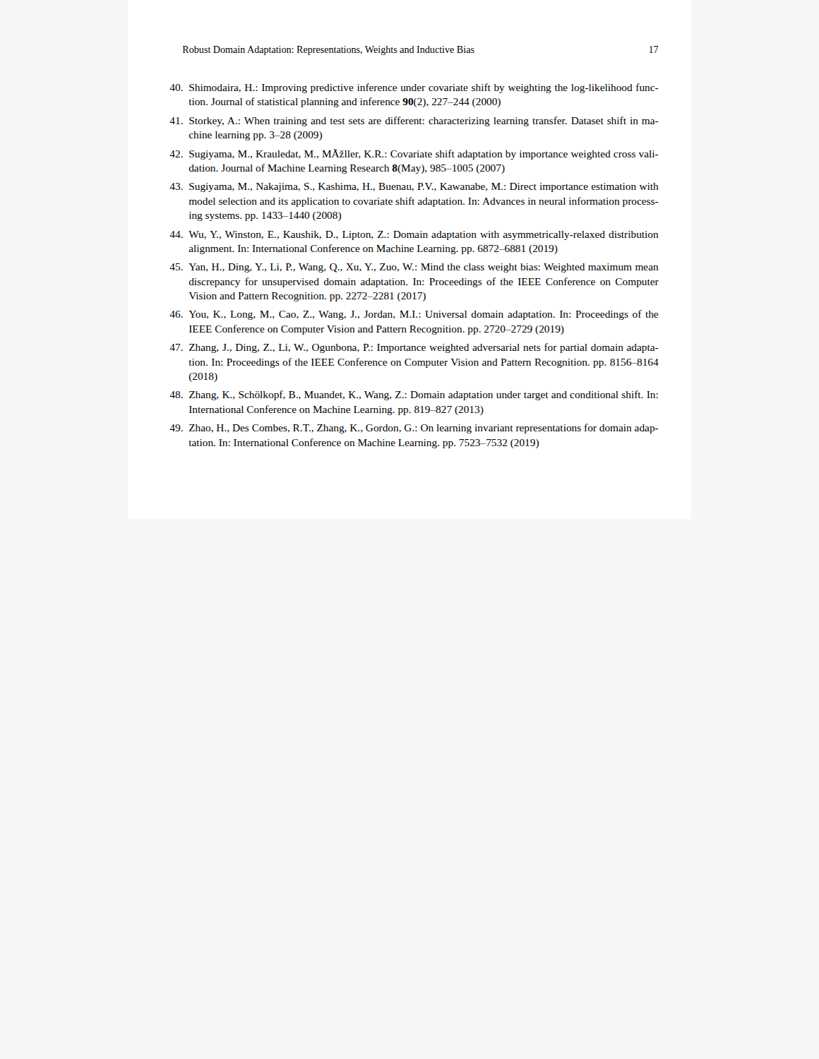Robust Domain Adaptation: Representations, Weights and Inductive Bias 17
Shimodaira, H.: Improving predictive inference under covariate shift by weighting the log-likelihood function. Journal of statistical planning and inference 90(2), 227–244 (2000)
Storkey, A.: When training and test sets are different: characterizing learning transfer. Dataset shift in machine learning pp. 3–28 (2009)
Sugiyama, M., Krauledat, M., MÃžller, K.R.: Covariate shift adaptation by importance weighted cross validation. Journal of Machine Learning Research 8(May), 985–1005 (2007)
Sugiyama, M., Nakajima, S., Kashima, H., Buenau, P.V., Kawanabe, M.: Direct importance estimation with model selection and its application to covariate shift adaptation. In: Advances in neural information processing systems. pp. 1433–1440 (2008)
Wu, Y., Winston, E., Kaushik, D., Lipton, Z.: Domain adaptation with asymmetrically-relaxed distribution alignment. In: International Conference on Machine Learning. pp. 6872–6881 (2019)
Yan, H., Ding, Y., Li, P., Wang, Q., Xu, Y., Zuo, W.: Mind the class weight bias: Weighted maximum mean discrepancy for unsupervised domain adaptation. In: Proceedings of the IEEE Conference on Computer Vision and Pattern Recognition. pp. 2272–2281 (2017)
You, K., Long, M., Cao, Z., Wang, J., Jordan, M.I.: Universal domain adaptation. In: Proceedings of the IEEE Conference on Computer Vision and Pattern Recognition. pp. 2720–2729 (2019)
Zhang, J., Ding, Z., Li, W., Ogunbona, P.: Importance weighted adversarial nets for partial domain adaptation. In: Proceedings of the IEEE Conference on Computer Vision and Pattern Recognition. pp. 8156–8164 (2018)
Zhang, K., Schölkopf, B., Muandet, K., Wang, Z.: Domain adaptation under target and conditional shift. In: International Conference on Machine Learning. pp. 819–827 (2013)
Zhao, H., Des Combes, R.T., Zhang, K., Gordon, G.: On learning invariant representations for domain adaptation. In: International Conference on Machine Learning. pp. 7523–7532 (2019)